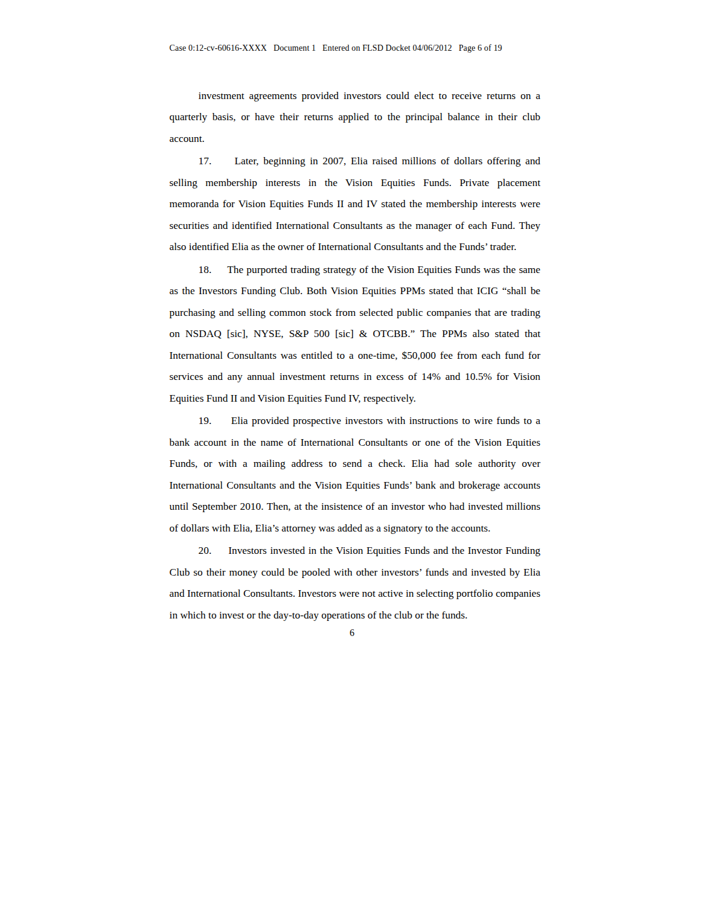Case 0:12-cv-60616-XXXX Document 1 Entered on FLSD Docket 04/06/2012 Page 6 of 19
investment agreements provided investors could elect to receive returns on a quarterly basis, or have their returns applied to the principal balance in their club account.
17. Later, beginning in 2007, Elia raised millions of dollars offering and selling membership interests in the Vision Equities Funds. Private placement memoranda for Vision Equities Funds II and IV stated the membership interests were securities and identified International Consultants as the manager of each Fund. They also identified Elia as the owner of International Consultants and the Funds’ trader.
18. The purported trading strategy of the Vision Equities Funds was the same as the Investors Funding Club. Both Vision Equities PPMs stated that ICIG “shall be purchasing and selling common stock from selected public companies that are trading on NSDAQ [sic], NYSE, S&P 500 [sic] & OTCBB.” The PPMs also stated that International Consultants was entitled to a one-time, $50,000 fee from each fund for services and any annual investment returns in excess of 14% and 10.5% for Vision Equities Fund II and Vision Equities Fund IV, respectively.
19. Elia provided prospective investors with instructions to wire funds to a bank account in the name of International Consultants or one of the Vision Equities Funds, or with a mailing address to send a check. Elia had sole authority over International Consultants and the Vision Equities Funds’ bank and brokerage accounts until September 2010. Then, at the insistence of an investor who had invested millions of dollars with Elia, Elia’s attorney was added as a signatory to the accounts.
20. Investors invested in the Vision Equities Funds and the Investor Funding Club so their money could be pooled with other investors’ funds and invested by Elia and International Consultants. Investors were not active in selecting portfolio companies in which to invest or the day-to-day operations of the club or the funds.
6